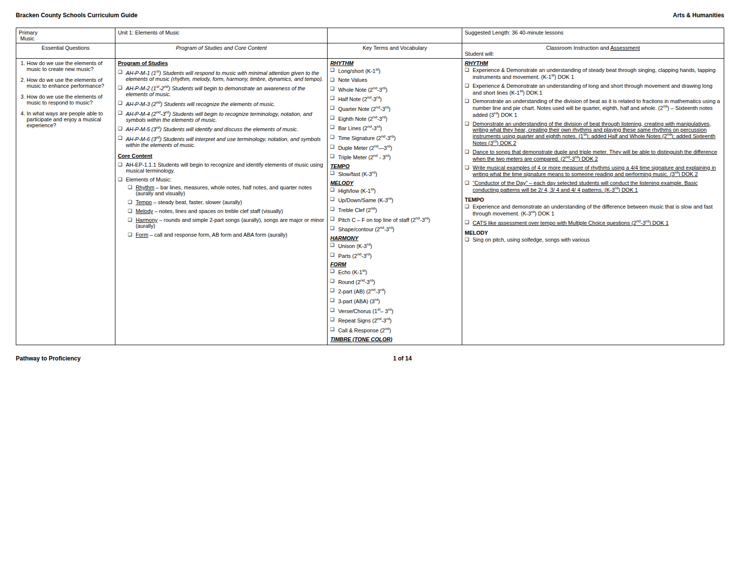Bracken County Schools Curriculum Guide Arts & Humanities
| Primary Music | Unit 1: Elements of Music | | Suggested Length: 36 40-minute lessons |
| Essential Questions | Program of Studies and Core Content | Key Terms and Vocabulary | Classroom Instruction and Assessment Student will: |
| How do we use the elements of music to create new music? How do we use the elements of music to enhance performance? How do we use the elements of music to respond to music? In what ways are people able to participate and enjoy a musical experience? | Program of Studies AH-P-M-1 (1 st ) Students will respond to music with minimal attention given to the elements of music (rhythm, melody, form, harmony, timbre, dynamics, and tempo). AH-P-M-2 (1 st -2 nd ) Students will begin to demonstrate an awareness of the elements of music. AH-P-M-3 (2 nd ) Students will recognize the elements of music. AH-P-M-4 (2 nd -3 rd ) Students will begin to recognize terminology, notation, and symbols within the elements of music. AH-P-M-5 (3 rd ) Students will identify and discuss the elements of music. AH-P-M-6 (3 rd ) Students will interpret and use terminology, notation, and symbols within the elements of music. Core Content AH-EP-1.1.1 Students will begin to recognize and identify elements of music using musical terminology. Elements of Music: Rhythm – bar lines, measures, whole notes, half notes, and quarter notes (aurally and visually) Tempo – steady beat, faster, slower (aurally) Melody – notes, lines and spaces on treble clef staff (visually) Harmony – rounds and simple 2-part songs (aurally), songs are major or minor (aurally) Form – call and response form, AB form and ABA form (aurally) | RHYTHM Long/short (K-1 st ) Note Values Whole Note (2 nd -3 rd ) Half Note (2 nd -3 rd ) Quarter Note (2 nd -3 rd ) Eighth Note (2 nd -3 rd ) Bar Lines (2 nd -3 rd ) Time Signature (2 nd -3 rd ) Duple Meter (2 nd —3 rd ) Triple Meter (2 nd - 3 rd ) TEMPO Slow/fast (K-3 rd ) MELODY High/low (K-1 st ) Up/Down/Same (K-3 rd ) Treble Clef (2 nd ) Pitch C – F on top line of staff (2 nd -3 rd ) Shape/contour (2 nd -3 rd ) HARMONY Unison (K-3 rd ) Parts (2 nd -3 rd ) FORM Echo (K-1 st ) Round (2 nd -3 rd ) 2-part (AB) (2 nd -3 rd ) 3-part (ABA) (3 rd ) Verse/Chorus (1 st – 3 rd ) Repeat Signs (2 nd -3 rd ) Call & Response (2 nd ) TIMBRE (TONE COLOR) | RHYTHM Experience & Demonstrate an understanding of steady beat through singing, clapping hands, tapping instruments and movement. (K-1 st ) DOK 1 Experience & Demonstrate an understanding of long and short through movement and drawing long and short lines (K-1 st ) DOK 1 Demonstrate an understanding of the division of beat as it is related to fractions in mathematics using a number line and pie chart. Notes used will be quarter, eighth, half and whole. (2 nd ) – Sixteenth notes added (3 rd ) DOK 1 Demonstrate an understanding of the division of beat through listening, creating with manipulatives, writing what they hear, creating their own rhythms and playing these same rhythms on percussion instruments using quarter and eighth notes. (1 st ); added Half and Whole Notes (2 nd ); added Sixteenth Notes (3 rd ) DOK 2 Dance to songs that demonstrate duple and triple meter. They will be able to distinguish the difference when the two meters are compared. (2 nd -3 rd ) DOK 2 Write musical examples of 4 or more measure of rhythms using a 4/4 time signature and explaining in writing what the time signature means to someone reading and performing music. (3 rd ) DOK 2 “Conductor of the Day” – each day selected students will conduct the listening example. Basic conducting patterns will be 2/ 4, 3/ 4 and 4/ 4 patterns. (K-3 rd ) DOK 1 TEMPO Experience and demonstrate an understanding of the difference between music that is slow and fast through movement. (K-3 rd ) DOK 1 CATS like assessment over tempo with Multiple Choice questions (2 nd -3 rd ) DOK 1 MELODY Sing on pitch, using solfedge, songs with various |
Pathway to Proficiency 1 of 14